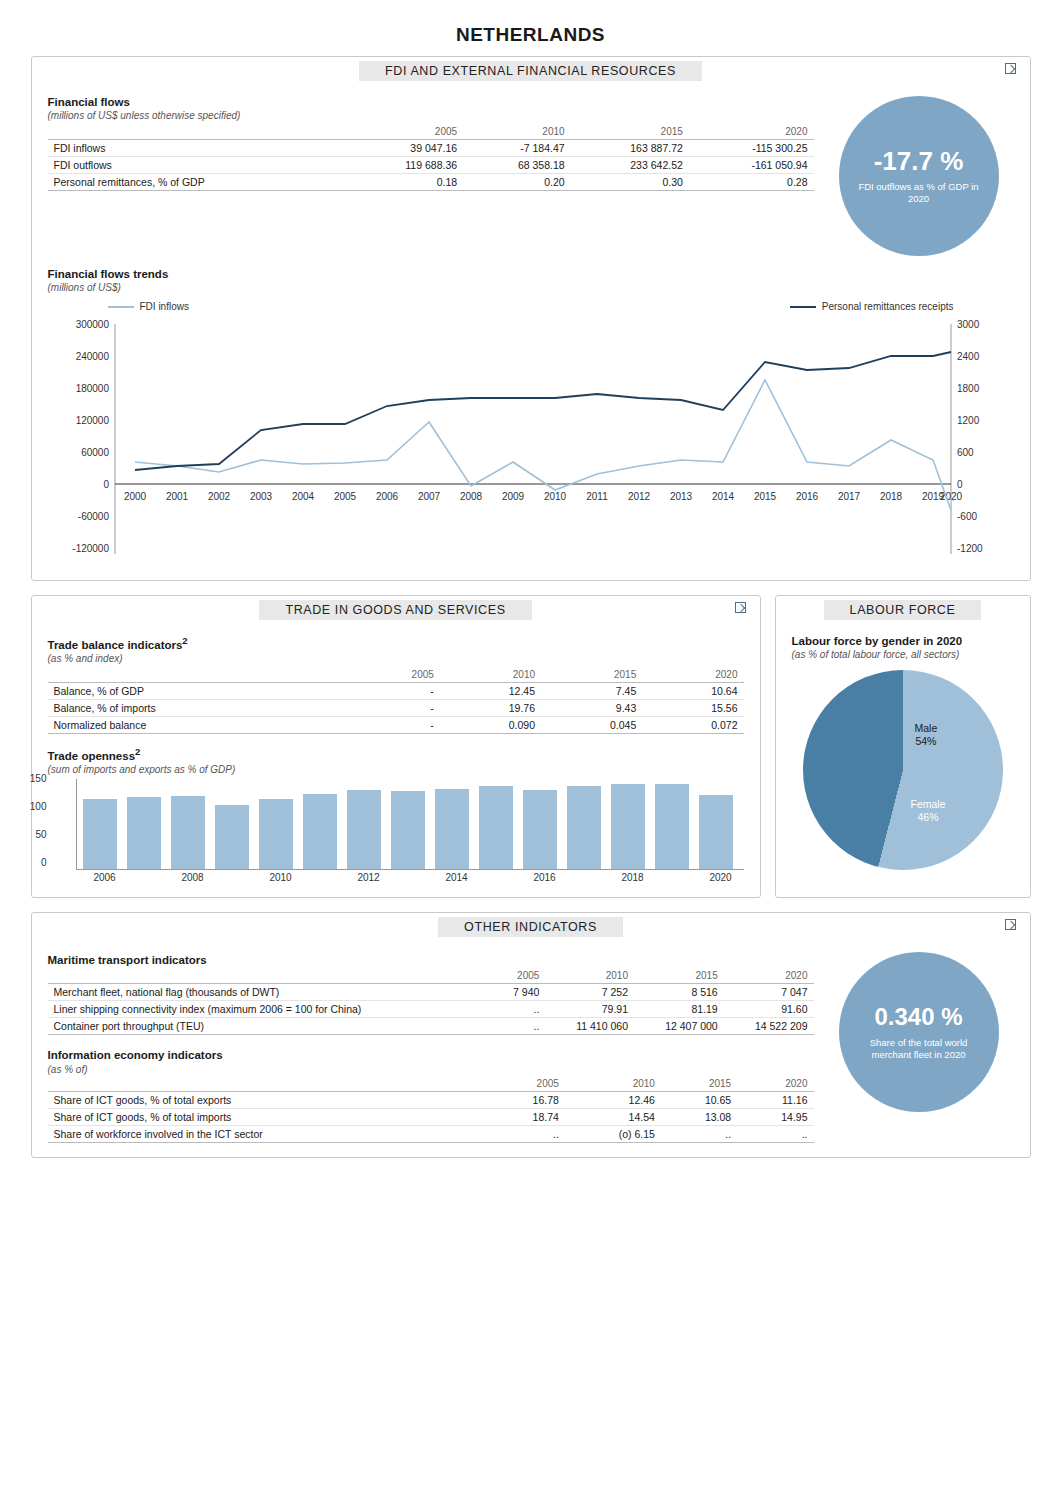NETHERLANDS
FDI AND EXTERNAL FINANCIAL RESOURCES
Financial flows
(millions of US$ unless otherwise specified)
| | 2005 | 2010 | 2015 | 2020 |
| --- | --- | --- | --- | --- |
| FDI inflows | 39 047.16 | -7 184.47 | 163 887.72 | -115 300.25 |
| FDI outflows | 119 688.36 | 68 358.18 | 233 642.52 | -161 050.94 |
| Personal remittances, % of GDP | 0.18 | 0.20 | 0.30 | 0.28 |
-17.7 %
FDI outflows as % of GDP in 2020
Financial flows trends
(millions of US$)
FDI inflows Personal remittances receipts
300000 240000 180000 120000 60000 0 -60000 -120000 3000 2400 1800 1200 600 0 -600 -1200 2000 2001 2002 2003 2004 2005 2006 2007 2008 2009 2010 2011 2012 2013 2014 2015 2016 2017 2018 2019 2020
TRADE IN GOODS AND SERVICES
Trade balance indicators2
(as % and index)
| | 2005 | 2010 | 2015 | 2020 |
| --- | --- | --- | --- | --- |
| Balance, % of GDP | - | 12.45 | 7.45 | 10.64 |
| Balance, % of imports | - | 19.76 | 9.43 | 15.56 |
| Normalized balance | - | 0.090 | 0.045 | 0.072 |
Trade openness2
(sum of imports and exports as % of GDP)
150
100
50
0
2006 x 2008 x 2010 x 2012 x 2014 x 2016 x 2018 x 2020
LABOUR FORCE
Labour force by gender in 2020
(as % of total labour force, all sectors)
Male
54%
Female
46%
OTHER INDICATORS
Maritime transport indicators
| | 2005 | 2010 | 2015 | 2020 |
| --- | --- | --- | --- | --- |
| Merchant fleet, national flag (thousands of DWT) | 7 940 | 7 252 | 8 516 | 7 047 |
| Liner shipping connectivity index (maximum 2006 = 100 for China) | .. | 79.91 | 81.19 | 91.60 |
| Container port throughput (TEU) | .. | 11 410 060 | 12 407 000 | 14 522 209 |
Information economy indicators
(as % of)
| | 2005 | 2010 | 2015 | 2020 |
| --- | --- | --- | --- | --- |
| Share of ICT goods, % of total exports | 16.78 | 12.46 | 10.65 | 11.16 |
| Share of ICT goods, % of total imports | 18.74 | 14.54 | 13.08 | 14.95 |
| Share of workforce involved in the ICT sector | .. | (o) 6.15 | .. | .. |
0.340 %
Share of the total world merchant fleet in 2020